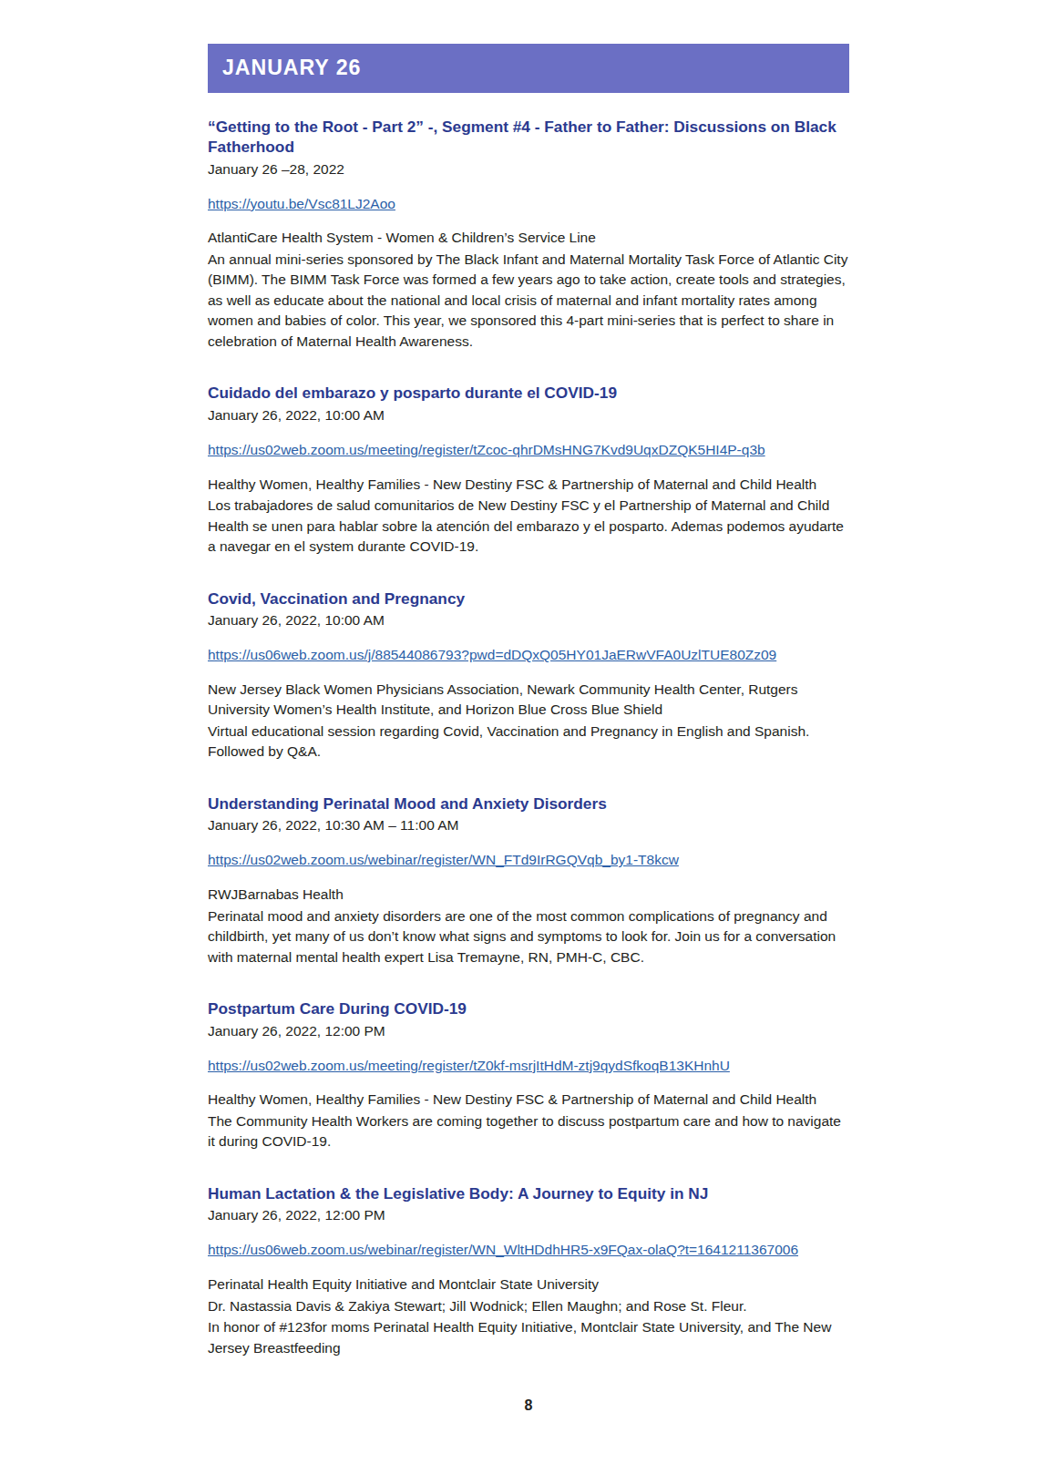JANUARY 26
“Getting to the Root - Part 2” -, Segment #4 - Father to Father: Discussions on Black Fatherhood
January 26 –28, 2022
https://youtu.be/Vsc81LJ2Aoo
AtlantiCare Health System - Women & Children’s Service Line
An annual mini-series sponsored by The Black Infant and Maternal Mortality Task Force of Atlantic City (BIMM). The BIMM Task Force was formed a few years ago to take action, create tools and strategies, as well as educate about the national and local crisis of maternal and infant mortality rates among women and babies of color. This year, we sponsored this 4-part mini-series that is perfect to share in celebration of Maternal Health Awareness.
Cuidado del embarazo y posparto durante el COVID-19
January 26, 2022, 10:00 AM
https://us02web.zoom.us/meeting/register/tZcoc-qhrDMsHNG7Kvd9UqxDZQK5HI4P-q3b
Healthy Women, Healthy Families - New Destiny FSC & Partnership of Maternal and Child Health
Los trabajadores de salud comunitarios de New Destiny FSC y el Partnership of Maternal and Child Health se unen para hablar sobre la atención del embarazo y el posparto. Ademas podemos ayudarte a navegar en el system durante COVID-19.
Covid, Vaccination and Pregnancy
January 26, 2022, 10:00 AM
https://us06web.zoom.us/j/88544086793?pwd=dDQxQ05HY01JaERwVFA0UzlTUE80Zz09
New Jersey Black Women Physicians Association, Newark Community Health Center, Rutgers University Women’s Health Institute, and Horizon Blue Cross Blue Shield
Virtual educational session regarding Covid, Vaccination and Pregnancy in English and Spanish. Followed by Q&A.
Understanding Perinatal Mood and Anxiety Disorders
January 26, 2022, 10:30 AM – 11:00 AM
https://us02web.zoom.us/webinar/register/WN_FTd9IrRGQVqb_by1-T8kcw
RWJBarnabas Health
Perinatal mood and anxiety disorders are one of the most common complications of pregnancy and childbirth, yet many of us don’t know what signs and symptoms to look for. Join us for a conversation with maternal mental health expert Lisa Tremayne, RN, PMH-C, CBC.
Postpartum Care During COVID-19
January 26, 2022, 12:00 PM
https://us02web.zoom.us/meeting/register/tZ0kf-msrjItHdM-ztj9qydSfkoqB13KHnhU
Healthy Women, Healthy Families - New Destiny FSC & Partnership of Maternal and Child Health
The Community Health Workers are coming together to discuss postpartum care and how to navigate it during COVID-19.
Human Lactation & the Legislative Body: A Journey to Equity in NJ
January 26, 2022, 12:00 PM
https://us06web.zoom.us/webinar/register/WN_WltHDdhHR5-x9FQax-olaQ?t=1641211367006
Perinatal Health Equity Initiative and Montclair State University
Dr. Nastassia Davis & Zakiya Stewart; Jill Wodnick; Ellen Maughn; and Rose St. Fleur.
In honor of #123for moms Perinatal Health Equity Initiative, Montclair State University, and The New Jersey Breastfeeding
8